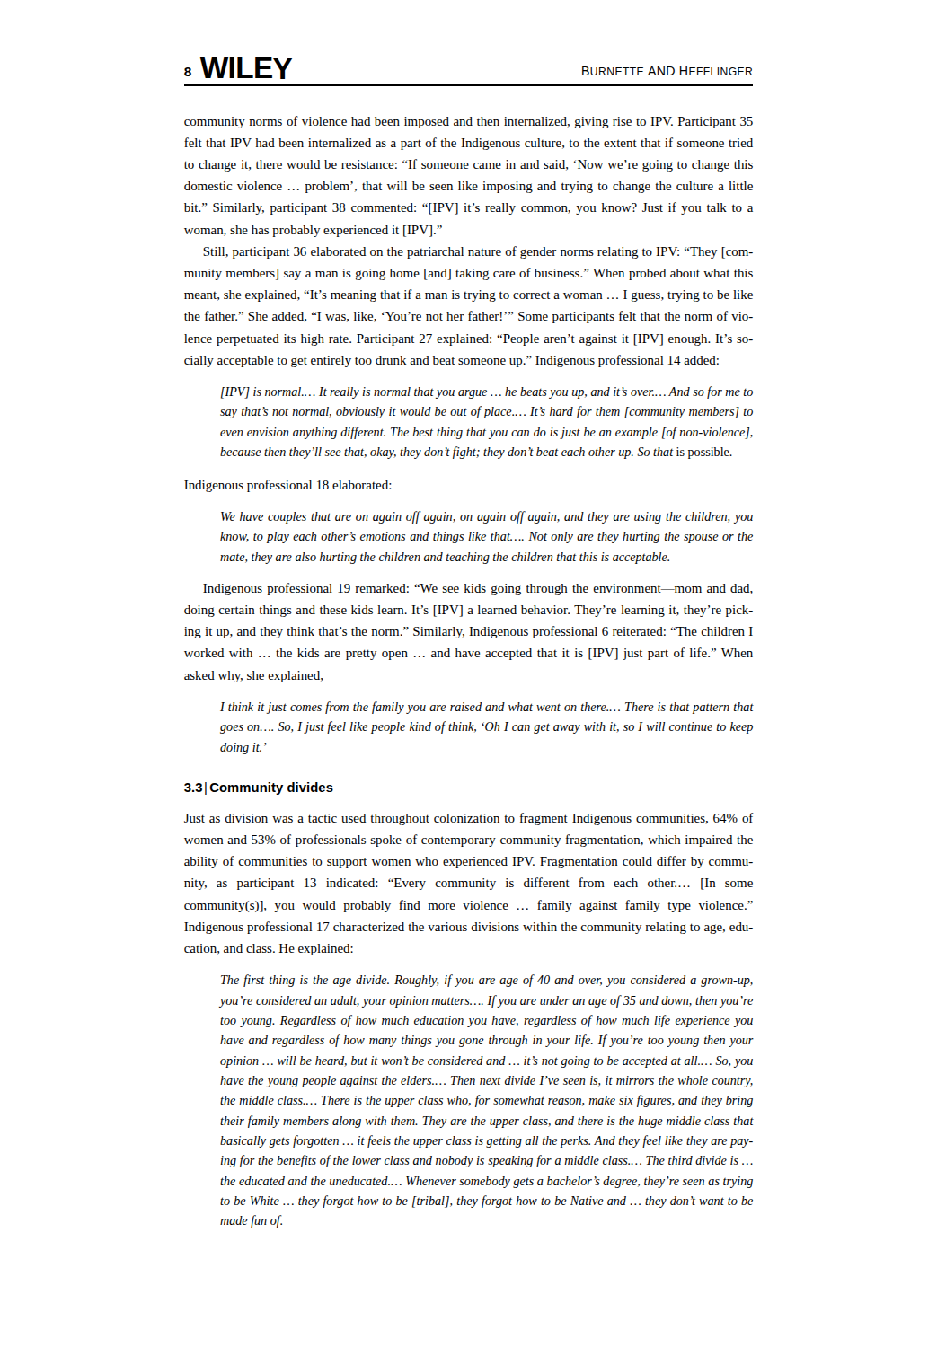8 WILEY
BURNETTE AND HEFFLINGER
community norms of violence had been imposed and then internalized, giving rise to IPV. Participant 35 felt that IPV had been internalized as a part of the Indigenous culture, to the extent that if someone tried to change it, there would be resistance: “If someone came in and said, ‘Now we’re going to change this domestic violence … problem’, that will be seen like imposing and trying to change the culture a little bit.” Similarly, participant 38 commented: “[IPV] it’s really common, you know? Just if you talk to a woman, she has probably experienced it [IPV].”
Still, participant 36 elaborated on the patriarchal nature of gender norms relating to IPV: “They [community members] say a man is going home [and] taking care of business.” When probed about what this meant, she explained, “It’s meaning that if a man is trying to correct a woman … I guess, trying to be like the father.” She added, “I was, like, ‘You’re not her father!’” Some participants felt that the norm of violence perpetuated its high rate. Participant 27 explained: “People aren’t against it [IPV] enough. It’s socially acceptable to get entirely too drunk and beat someone up.” Indigenous professional 14 added:
[IPV] is normal.… It really is normal that you argue … he beats you up, and it’s over.… And so for me to say that’s not normal, obviously it would be out of place.… It’s hard for them [community members] to even envision anything different. The best thing that you can do is just be an example [of non-violence], because then they’ll see that, okay, they don’t fight; they don’t beat each other up. So that is possible.
Indigenous professional 18 elaborated:
We have couples that are on again off again, on again off again, and they are using the children, you know, to play each other’s emotions and things like that…. Not only are they hurting the spouse or the mate, they are also hurting the children and teaching the children that this is acceptable.
Indigenous professional 19 remarked: “We see kids going through the environment—mom and dad, doing certain things and these kids learn. It’s [IPV] a learned behavior. They’re learning it, they’re picking it up, and they think that’s the norm.” Similarly, Indigenous professional 6 reiterated: “The children I worked with … the kids are pretty open … and have accepted that it is [IPV] just part of life.” When asked why, she explained,
I think it just comes from the family you are raised and what went on there.… There is that pattern that goes on…. So, I just feel like people kind of think, ‘Oh I can get away with it, so I will continue to keep doing it.’
3.3|Community divides
Just as division was a tactic used throughout colonization to fragment Indigenous communities, 64% of women and 53% of professionals spoke of contemporary community fragmentation, which impaired the ability of communities to support women who experienced IPV. Fragmentation could differ by community, as participant 13 indicated: “Every community is different from each other.… [In some community(s)], you would probably find more violence … family against family type violence.” Indigenous professional 17 characterized the various divisions within the community relating to age, education, and class. He explained:
The first thing is the age divide. Roughly, if you are age of 40 and over, you considered a grown-up, you’re considered an adult, your opinion matters…. If you are under an age of 35 and down, then you’re too young. Regardless of how much education you have, regardless of how much life experience you have and regardless of how many things you gone through in your life. If you’re too young then your opinion … will be heard, but it won’t be considered and … it’s not going to be accepted at all.… So, you have the young people against the elders.… Then next divide I’ve seen is, it mirrors the whole country, the middle class.… There is the upper class who, for somewhat reason, make six figures, and they bring their family members along with them. They are the upper class, and there is the huge middle class that basically gets forgotten … it feels the upper class is getting all the perks. And they feel like they are paying for the benefits of the lower class and nobody is speaking for a middle class.… The third divide is … the educated and the uneducated.… Whenever somebody gets a bachelor’s degree, they’re seen as trying to be White … they forgot how to be [tribal], they forgot how to be Native and … they don’t want to be made fun of.